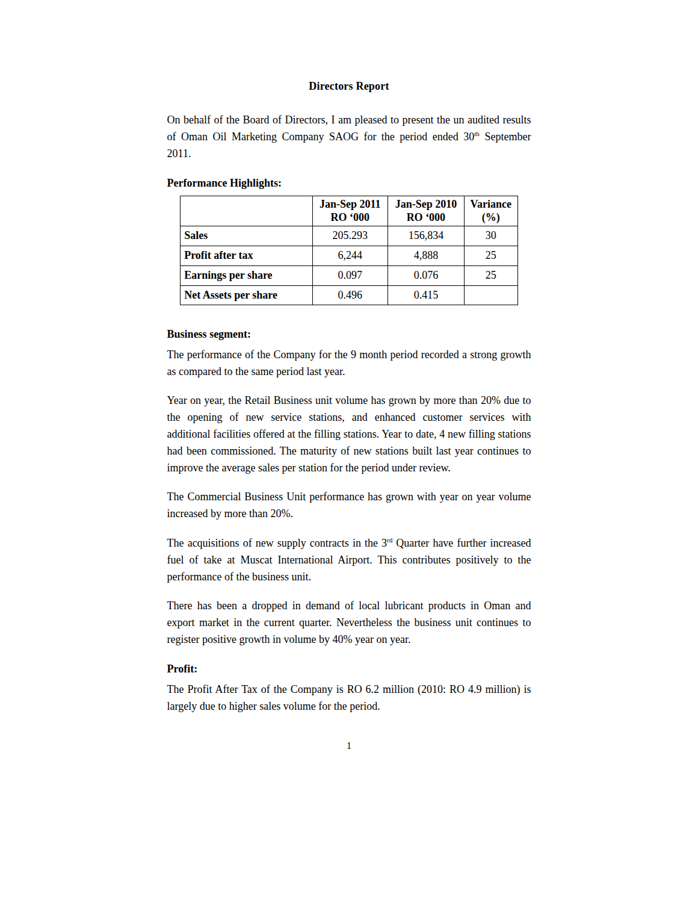Directors Report
On behalf of the Board of Directors, I am pleased to present the un audited results of Oman Oil Marketing Company SAOG for the period ended 30th September 2011.
Performance Highlights:
| | Jan-Sep 2011 RO ‘000 | Jan-Sep 2010 RO ‘000 | Variance (%) |
| --- | --- | --- | --- |
| Sales | 205.293 | 156,834 | 30 |
| Profit after tax | 6,244 | 4,888 | 25 |
| Earnings per share | 0.097 | 0.076 | 25 |
| Net Assets per share | 0.496 | 0.415 | |
Business segment:
The performance of the Company for the 9 month period recorded a strong growth as compared to the same period last year.
Year on year, the Retail Business unit volume has grown by more than 20% due to the opening of new service stations, and enhanced customer services with additional facilities offered at the filling stations. Year to date, 4 new filling stations had been commissioned. The maturity of new stations built last year continues to improve the average sales per station for the period under review.
The Commercial Business Unit performance has grown with year on year volume increased by more than 20%.
The acquisitions of new supply contracts in the 3rd Quarter have further increased fuel of take at Muscat International Airport. This contributes positively to the performance of the business unit.
There has been a dropped in demand of local lubricant products in Oman and export market in the current quarter. Nevertheless the business unit continues to register positive growth in volume by 40% year on year.
Profit:
The Profit After Tax of the Company is RO 6.2 million (2010: RO 4.9 million) is largely due to higher sales volume for the period.
1